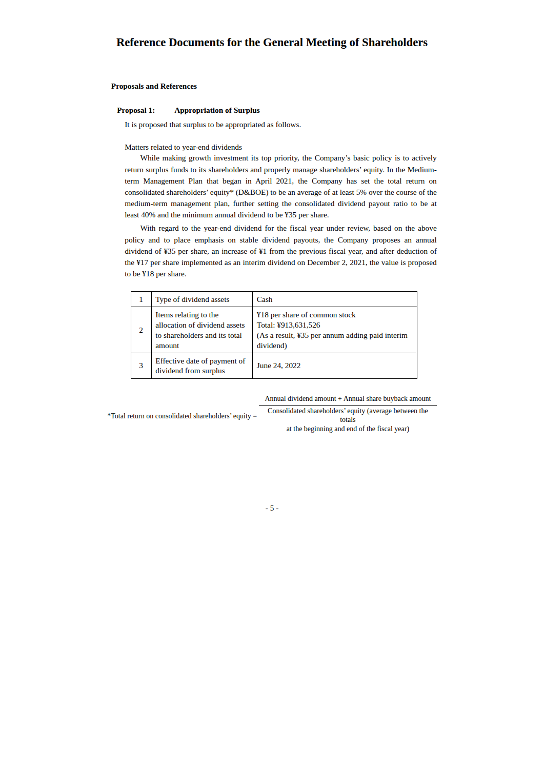Reference Documents for the General Meeting of Shareholders
Proposals and References
Proposal 1:Appropriation of Surplus
It is proposed that surplus to be appropriated as follows.
Matters related to year-end dividends
While making growth investment its top priority, the Company’s basic policy is to actively return surplus funds to its shareholders and properly manage shareholders’ equity. In the Medium-term Management Plan that began in April 2021, the Company has set the total return on consolidated shareholders’ equity* (D&BOE) to be an average of at least 5% over the course of the medium-term management plan, further setting the consolidated dividend payout ratio to be at least 40% and the minimum annual dividend to be ¥35 per share.
With regard to the year-end dividend for the fiscal year under review, based on the above policy and to place emphasis on stable dividend payouts, the Company proposes an annual dividend of ¥35 per share, an increase of ¥1 from the previous fiscal year, and after deduction of the ¥17 per share implemented as an interim dividend on December 2, 2021, the value is proposed to be ¥18 per share.
| 1 | Type of dividend assets | Cash |
| 2 | Items relating to the allocation of dividend assets to shareholders and its total amount | ¥18 per share of common stock Total: ¥913,631,526 (As a result, ¥35 per annum adding paid interim dividend) |
| 3 | Effective date of payment of dividend from surplus | June 24, 2022 |
*Total return on consolidated shareholders’ equity =
Annual dividend amount + Annual share buyback amount Consolidated shareholders’ equity (average between the totals
at the beginning and end of the fiscal year)
- 5 -